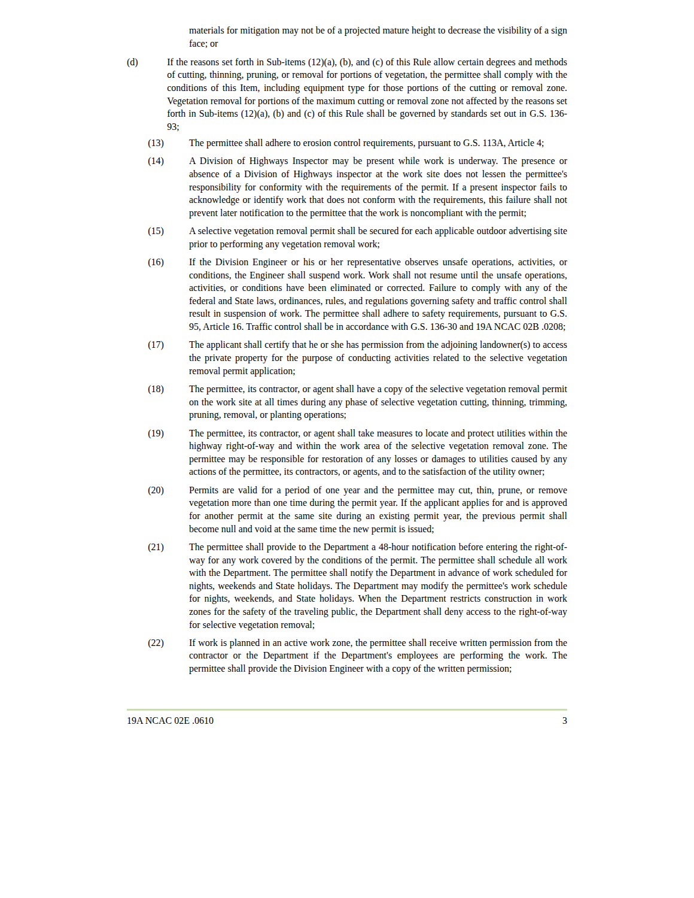materials for mitigation may not be of a projected mature height to decrease the visibility of a sign face; or
(d) If the reasons set forth in Sub-items (12)(a), (b), and (c) of this Rule allow certain degrees and methods of cutting, thinning, pruning, or removal for portions of vegetation, the permittee shall comply with the conditions of this Item, including equipment type for those portions of the cutting or removal zone. Vegetation removal for portions of the maximum cutting or removal zone not affected by the reasons set forth in Sub-items (12)(a), (b) and (c) of this Rule shall be governed by standards set out in G.S. 136-93;
(13) The permittee shall adhere to erosion control requirements, pursuant to G.S. 113A, Article 4;
(14) A Division of Highways Inspector may be present while work is underway. The presence or absence of a Division of Highways inspector at the work site does not lessen the permittee's responsibility for conformity with the requirements of the permit. If a present inspector fails to acknowledge or identify work that does not conform with the requirements, this failure shall not prevent later notification to the permittee that the work is noncompliant with the permit;
(15) A selective vegetation removal permit shall be secured for each applicable outdoor advertising site prior to performing any vegetation removal work;
(16) If the Division Engineer or his or her representative observes unsafe operations, activities, or conditions, the Engineer shall suspend work. Work shall not resume until the unsafe operations, activities, or conditions have been eliminated or corrected. Failure to comply with any of the federal and State laws, ordinances, rules, and regulations governing safety and traffic control shall result in suspension of work. The permittee shall adhere to safety requirements, pursuant to G.S. 95, Article 16. Traffic control shall be in accordance with G.S. 136-30 and 19A NCAC 02B .0208;
(17) The applicant shall certify that he or she has permission from the adjoining landowner(s) to access the private property for the purpose of conducting activities related to the selective vegetation removal permit application;
(18) The permittee, its contractor, or agent shall have a copy of the selective vegetation removal permit on the work site at all times during any phase of selective vegetation cutting, thinning, trimming, pruning, removal, or planting operations;
(19) The permittee, its contractor, or agent shall take measures to locate and protect utilities within the highway right-of-way and within the work area of the selective vegetation removal zone. The permittee may be responsible for restoration of any losses or damages to utilities caused by any actions of the permittee, its contractors, or agents, and to the satisfaction of the utility owner;
(20) Permits are valid for a period of one year and the permittee may cut, thin, prune, or remove vegetation more than one time during the permit year. If the applicant applies for and is approved for another permit at the same site during an existing permit year, the previous permit shall become null and void at the same time the new permit is issued;
(21) The permittee shall provide to the Department a 48-hour notification before entering the right-of-way for any work covered by the conditions of the permit. The permittee shall schedule all work with the Department. The permittee shall notify the Department in advance of work scheduled for nights, weekends and State holidays. The Department may modify the permittee's work schedule for nights, weekends, and State holidays. When the Department restricts construction in work zones for the safety of the traveling public, the Department shall deny access to the right-of-way for selective vegetation removal;
(22) If work is planned in an active work zone, the permittee shall receive written permission from the contractor or the Department if the Department's employees are performing the work. The permittee shall provide the Division Engineer with a copy of the written permission;
19A NCAC 02E .0610
3